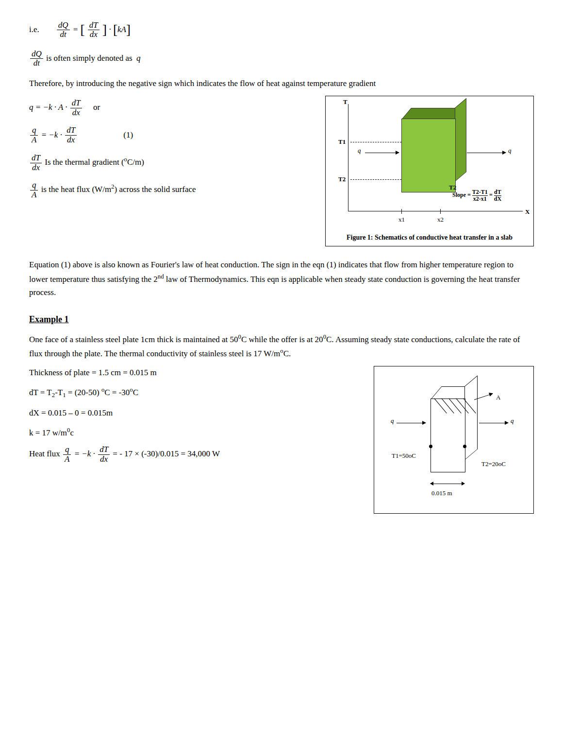i.e. dQ dt = [ dT dx ] · [kA]
dQ dt is often simply denoted as q
Therefore, by introducing the negative sign which indicates the flow of heat against temperature gradient
T X
T1
T2
q
q T2
Slope = T2-T1 x2-x1 = dT dX
x1 x2
Figure 1: Schematics of conductive heat transfer in a slab
q = −k · A · dT dx or
qA = −k · dT dx (1)
dT dx Is the thermal gradient (oC/m)
qA is the heat flux (W/m2) across the solid surface
Equation (1) above is also known as Fourier's law of heat conduction. The sign in the eqn (1) indicates that flow from higher temperature region to lower temperature thus satisfying the 2nd law of Thermodynamics. This eqn is applicable when steady state conduction is governing the heat transfer process.
Example 1
One face of a stainless steel plate 1cm thick is maintained at 500C while the offer is at 200C. Assuming steady state conductions, calculate the rate of flux through the plate. The thermal conductivity of stainless steel is 17 W/moC.
q
q
T1=50oC T2=20oC A
0.015 m
Thickness of plate = 1.5 cm = 0.015 m
dT = T2-T1 = (20-50) oC = -30oC
dX = 0.015 – 0 = 0.015m
k = 17 w/m0c
Heat flux qA = −k · dT dx = - 17 × (-30)/0.015 = 34,000 W